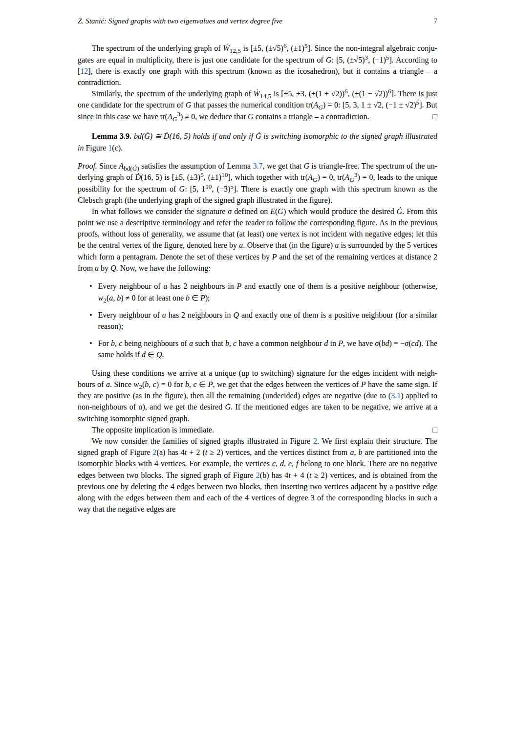Z. Stanić: Signed graphs with two eigenvalues and vertex degree five 7
The spectrum of the underlying graph of Ẇ12,5 is [±5, (±√5)6, (±1)5]. Since the non-integral algebraic conjugates are equal in multiplicity, there is just one candidate for the spectrum of G: [5, (±√5)3, (−1)5]. According to [12], there is exactly one graph with this spectrum (known as the icosahedron), but it contains a triangle – a contradiction.
Similarly, the spectrum of the underlying graph of Ẇ14,5 is [±5, ±3, (±(1 + √2))6, (±(1 − √2))6]. There is just one candidate for the spectrum of G that passes the numerical condition tr(AG) = 0: [5, 3, 1 ± √2, (−1 ± √2)5]. But since in this case we have tr(AG3) ≠ 0, we deduce that G contains a triangle – a contradiction. □
Lemma 3.9. bd(Ġ) ≅ Ḋ(16, 5) holds if and only if Ġ is switching isomorphic to the signed graph illustrated in Figure 1(c).
Proof. Since Abd(Ġ) satisfies the assumption of Lemma 3.7, we get that G is triangle-free. The spectrum of the underlying graph of Ḋ(16, 5) is [±5, (±3)5, (±1)10], which together with tr(AG) = 0, tr(AG3) = 0, leads to the unique possibility for the spectrum of G: [5, 110, (−3)5]. There is exactly one graph with this spectrum known as the Clebsch graph (the underlying graph of the signed graph illustrated in the figure).
In what follows we consider the signature σ defined on E(G) which would produce the desired Ġ. From this point we use a descriptive terminology and refer the reader to follow the corresponding figure. As in the previous proofs, without loss of generality, we assume that (at least) one vertex is not incident with negative edges; let this be the central vertex of the figure, denoted here by a. Observe that (in the figure) a is surrounded by the 5 vertices which form a pentagram. Denote the set of these vertices by P and the set of the remaining vertices at distance 2 from a by Q. Now, we have the following:
Every neighbour of a has 2 neighbours in P and exactly one of them is a positive neighbour (otherwise, w2(a, b) ≠ 0 for at least one b ∈ P);
Every neighbour of a has 2 neighbours in Q and exactly one of them is a positive neighbour (for a similar reason);
For b, c being neighbours of a such that b, c have a common neighbour d in P, we have σ(bd) = −σ(cd). The same holds if d ∈ Q.
Using these conditions we arrive at a unique (up to switching) signature for the edges incident with neighbours of a. Since w2(b, c) = 0 for b, c ∈ P, we get that the edges between the vertices of P have the same sign. If they are positive (as in the figure), then all the remaining (undecided) edges are negative (due to (3.1) applied to non-neighbours of a), and we get the desired Ġ. If the mentioned edges are taken to be negative, we arrive at a switching isomorphic signed graph.
The opposite implication is immediate. □
We now consider the families of signed graphs illustrated in Figure 2. We first explain their structure. The signed graph of Figure 2(a) has 4t + 2 (t ≥ 2) vertices, and the vertices distinct from a, b are partitioned into the isomorphic blocks with 4 vertices. For example, the vertices c, d, e, f belong to one block. There are no negative edges between two blocks. The signed graph of Figure 2(b) has 4t + 4 (t ≥ 2) vertices, and is obtained from the previous one by deleting the 4 edges between two blocks, then inserting two vertices adjacent by a positive edge along with the edges between them and each of the 4 vertices of degree 3 of the corresponding blocks in such a way that the negative edges are